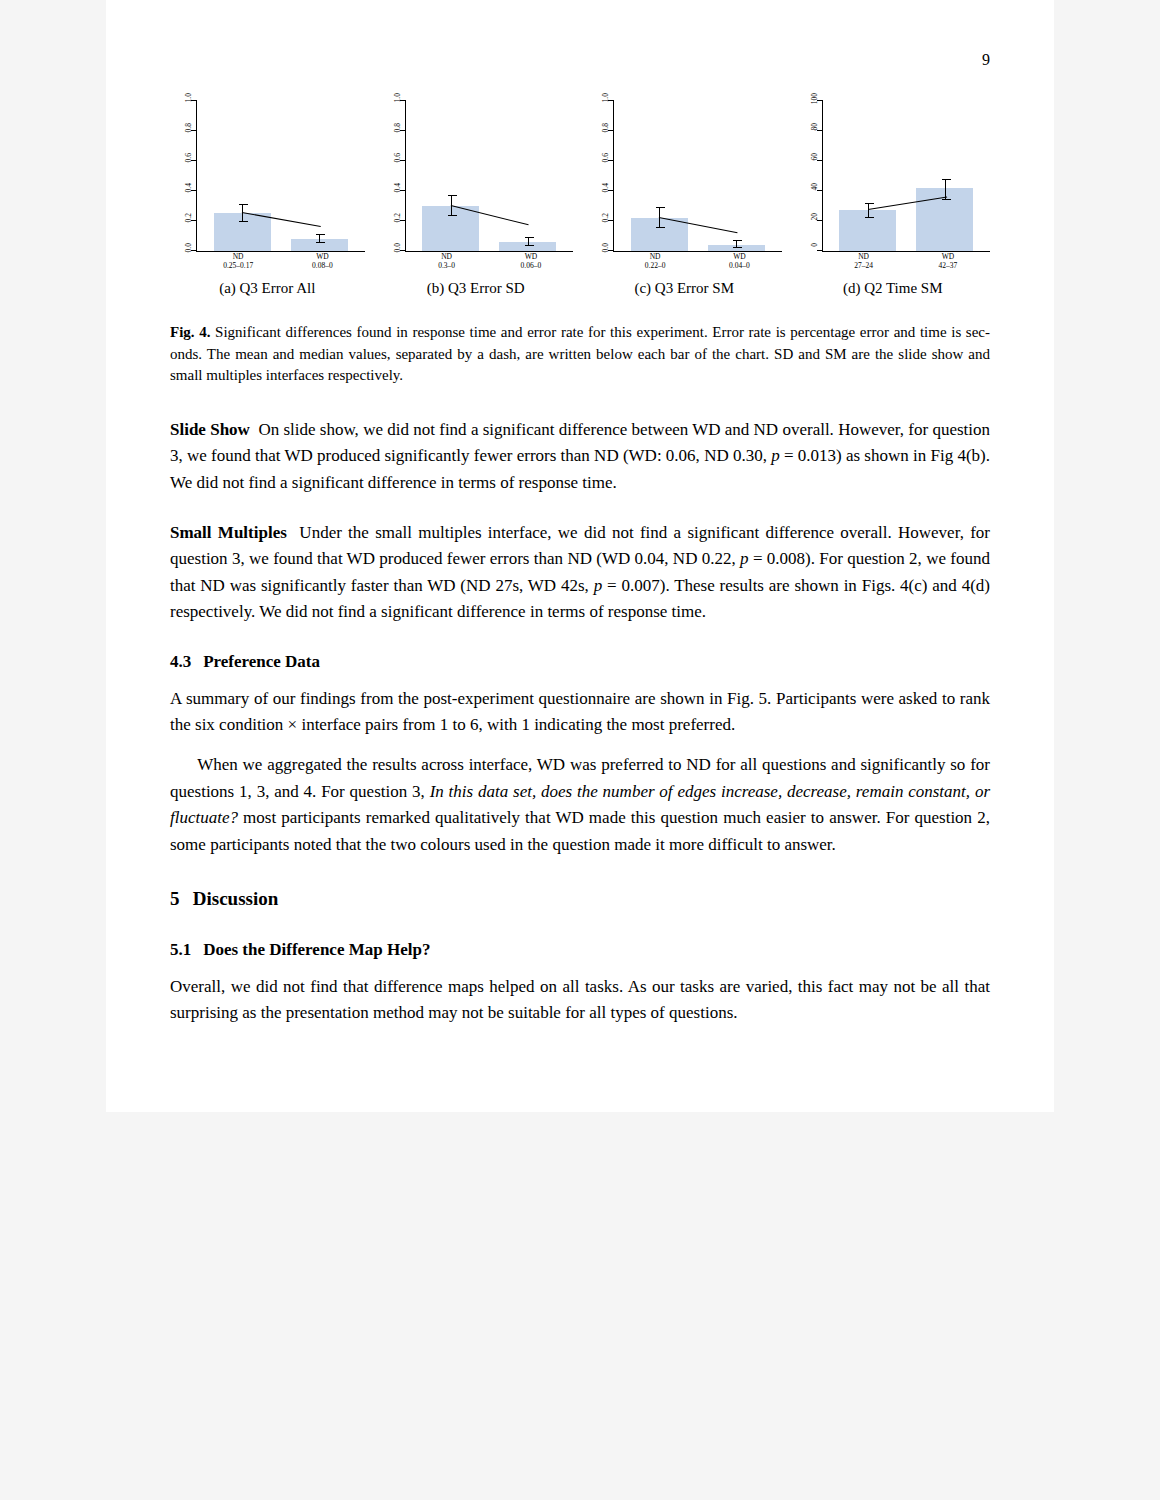9
0.0
0.2
0.4
0.6
0.8
1.0
ND 0.25–0.17
WD 0.08–0
(a) Q3 Error All
0.0
0.2
0.4
0.6
0.8
1.0
ND 0.3–0
WD 0.06–0
(b) Q3 Error SD
0.0
0.2
0.4
0.6
0.8
1.0
ND 0.22–0
WD 0.04–0
(c) Q3 Error SM
0
20
40
60
80
100
ND 27–24
WD 42–37
(d) Q2 Time SM
Fig. 4. Significant differences found in response time and error rate for this experiment. Error rate is percentage error and time is seconds. The mean and median values, separated by a dash, are written below each bar of the chart. SD and SM are the slide show and small multiples interfaces respectively.
Slide Show On slide show, we did not find a significant difference between WD and ND overall. However, for question 3, we found that WD produced significantly fewer errors than ND (WD: 0.06, ND 0.30, p = 0.013) as shown in Fig 4(b). We did not find a significant difference in terms of response time.
Small Multiples Under the small multiples interface, we did not find a significant difference overall. However, for question 3, we found that WD produced fewer errors than ND (WD 0.04, ND 0.22, p = 0.008). For question 2, we found that ND was significantly faster than WD (ND 27s, WD 42s, p = 0.007). These results are shown in Figs. 4(c) and 4(d) respectively. We did not find a significant difference in terms of response time.
4.3 Preference Data
A summary of our findings from the post-experiment questionnaire are shown in Fig. 5. Participants were asked to rank the six condition × interface pairs from 1 to 6, with 1 indicating the most preferred.
When we aggregated the results across interface, WD was preferred to ND for all questions and significantly so for questions 1, 3, and 4. For question 3, In this data set, does the number of edges increase, decrease, remain constant, or fluctuate? most participants remarked qualitatively that WD made this question much easier to answer. For question 2, some participants noted that the two colours used in the question made it more difficult to answer.
5 Discussion
5.1 Does the Difference Map Help?
Overall, we did not find that difference maps helped on all tasks. As our tasks are varied, this fact may not be all that surprising as the presentation method may not be suitable for all types of questions.